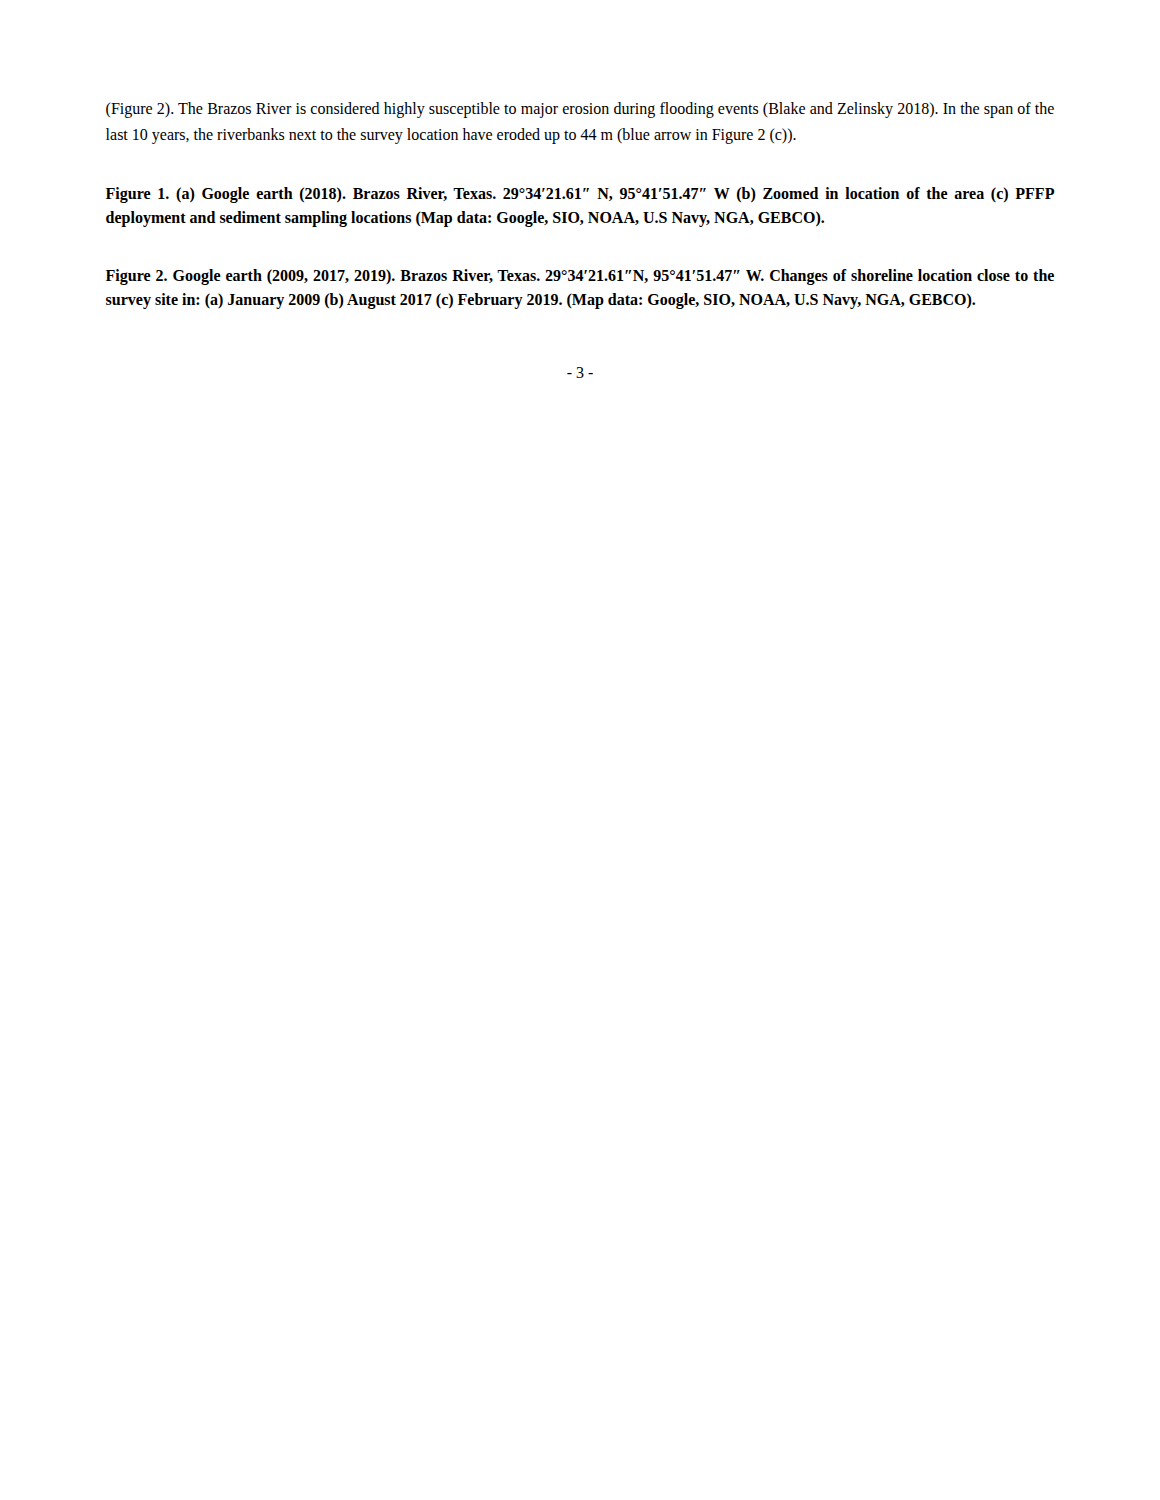(Figure 2). The Brazos River is considered highly susceptible to major erosion during flooding events (Blake and Zelinsky 2018). In the span of the last 10 years, the riverbanks next to the survey location have eroded up to 44 m (blue arrow in Figure 2 (c)).
Figure 1. (a) Google earth (2018). Brazos River, Texas. 29°34′21.61″ N, 95°41′51.47″ W (b) Zoomed in location of the area (c) PFFP deployment and sediment sampling locations (Map data: Google, SIO, NOAA, U.S Navy, NGA, GEBCO).
Figure 2. Google earth (2009, 2017, 2019). Brazos River, Texas. 29°34′21.61″N, 95°41′51.47″ W. Changes of shoreline location close to the survey site in: (a) January 2009 (b) August 2017 (c) February 2019. (Map data: Google, SIO, NOAA, U.S Navy, NGA, GEBCO).
- 3 -